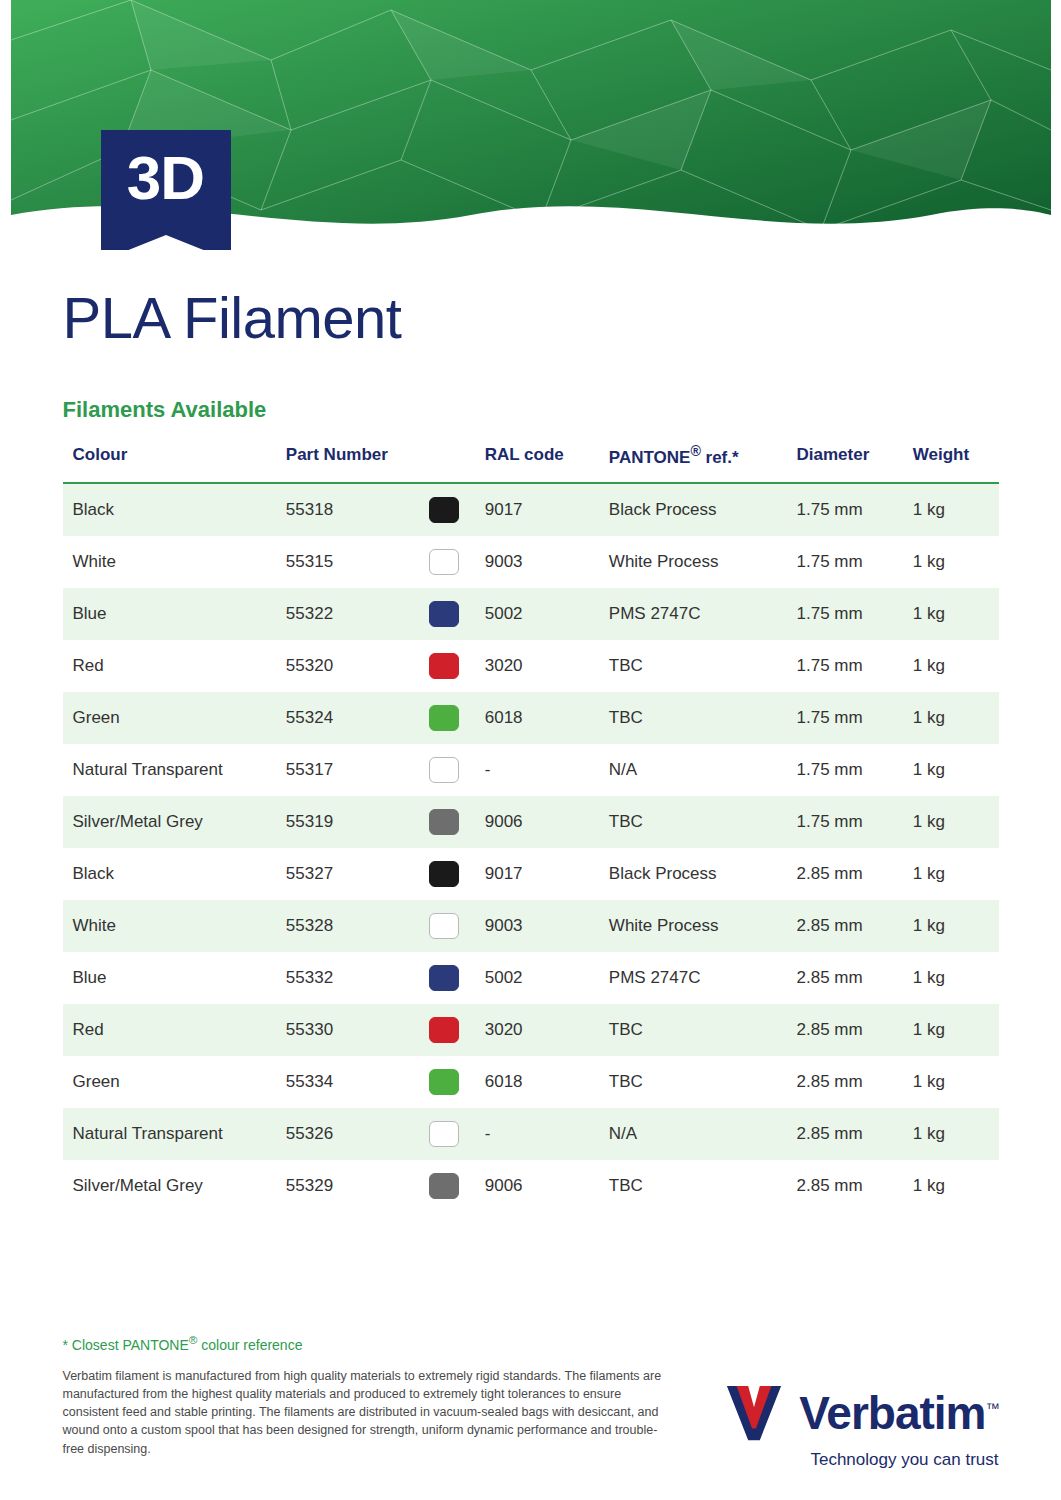3D
PLA Filament
Filaments Available
| Colour | Part Number | | RAL code | PANTONE ® ref.* | Diameter | Weight |
| --- | --- | --- | --- | --- | --- | --- |
| Black | 55318 | | 9017 | Black Process | 1.75 mm | 1 kg |
| White | 55315 | | 9003 | White Process | 1.75 mm | 1 kg |
| Blue | 55322 | | 5002 | PMS 2747C | 1.75 mm | 1 kg |
| Red | 55320 | | 3020 | TBC | 1.75 mm | 1 kg |
| Green | 55324 | | 6018 | TBC | 1.75 mm | 1 kg |
| Natural Transparent | 55317 | | - | N/A | 1.75 mm | 1 kg |
| Silver/Metal Grey | 55319 | | 9006 | TBC | 1.75 mm | 1 kg |
| Black | 55327 | | 9017 | Black Process | 2.85 mm | 1 kg |
| White | 55328 | | 9003 | White Process | 2.85 mm | 1 kg |
| Blue | 55332 | | 5002 | PMS 2747C | 2.85 mm | 1 kg |
| Red | 55330 | | 3020 | TBC | 2.85 mm | 1 kg |
| Green | 55334 | | 6018 | TBC | 2.85 mm | 1 kg |
| Natural Transparent | 55326 | | - | N/A | 2.85 mm | 1 kg |
| Silver/Metal Grey | 55329 | | 9006 | TBC | 2.85 mm | 1 kg |
* Closest PANTONE® colour reference
Verbatim filament is manufactured from high quality materials to extremely rigid standards. The filaments are manufactured from the highest quality materials and produced to extremely tight tolerances to ensure consistent feed and stable printing. The filaments are distributed in vacuum-sealed bags with desiccant, and wound onto a custom spool that has been designed for strength, uniform dynamic performance and trouble-free dispensing.
Verbatim™
Technology you can trust